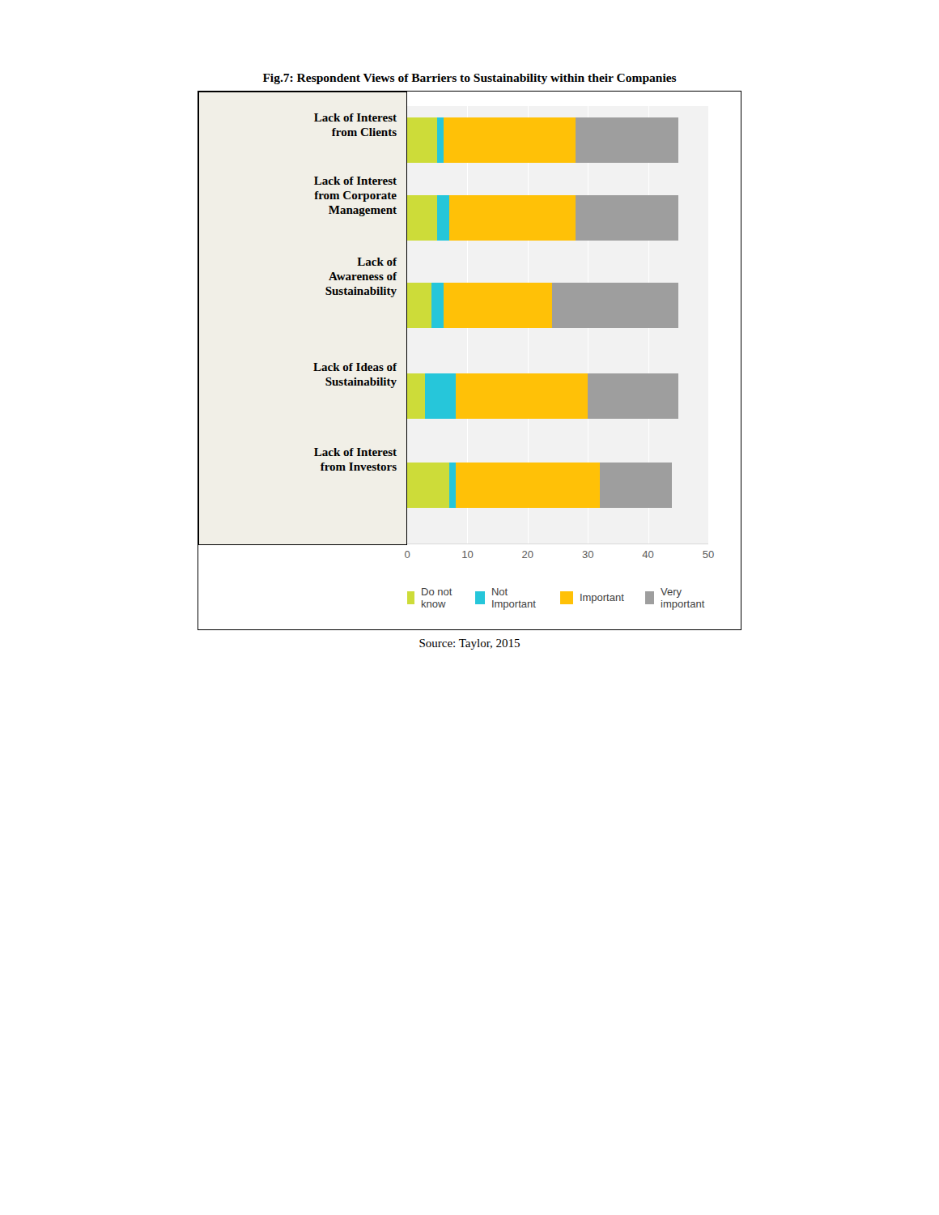Fig.7: Respondent Views of Barriers to Sustainability within their Companies
Lack of Interest
from Clients
Lack of Interest
from Corporate
Management
Lack of
Awareness of
Sustainability
Lack of Ideas of
Sustainability
Lack of Interest
from Investors
0
10
20
30
40
50
Do not know
Not Important
Important
Very important
Source: Taylor, 2015